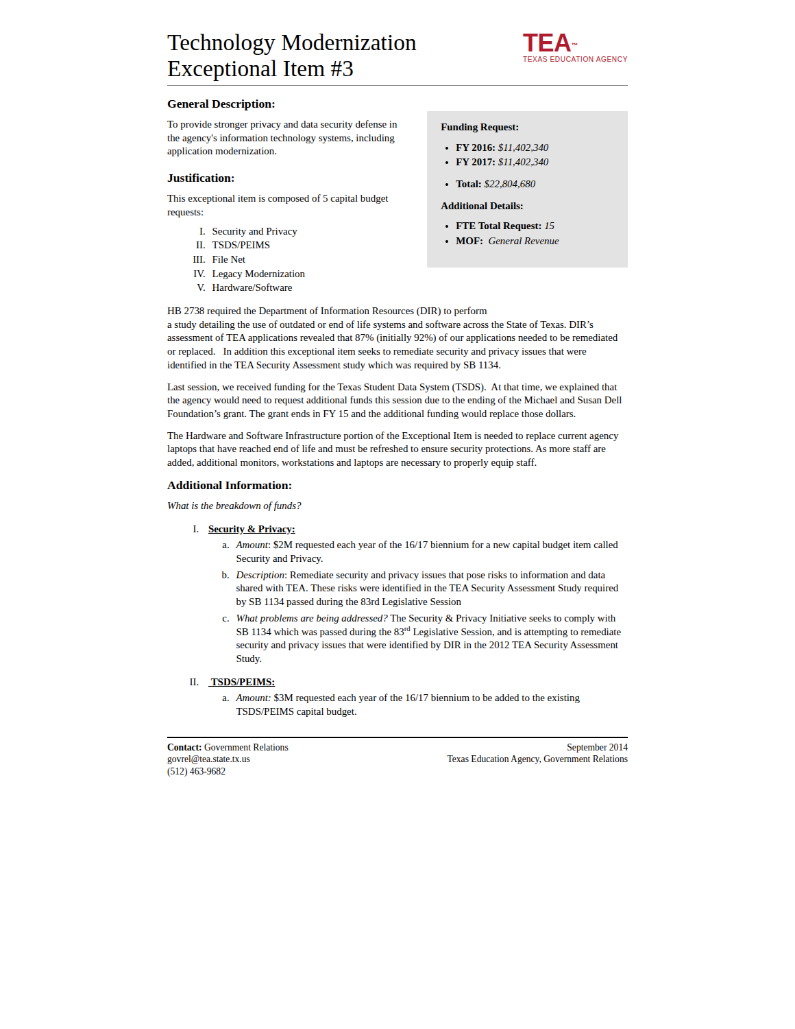Technology Modernization
Exceptional Item #3
TEA™
TEXAS EDUCATION AGENCY
Funding Request:
FY 2016: $11,402,340
FY 2017: $11,402,340
Total: $22,804,680
Additional Details:
FTE Total Request: 15
MOF: General Revenue
General Description:
To provide stronger privacy and data security defense in the agency's information technology systems, including application modernization.
Justification:
This exceptional item is composed of 5 capital budget requests:
Security and Privacy
TSDS/PEIMS
File Net
Legacy Modernization
Hardware/Software
HB 2738 required the Department of Information Resources (DIR) to perform
a study detailing the use of outdated or end of life systems and software across the State of Texas. DIR’s assessment of TEA applications revealed that 87% (initially 92%) of our applications needed to be remediated or replaced. In addition this exceptional item seeks to remediate security and privacy issues that were identified in the TEA Security Assessment study which was required by SB 1134.
Last session, we received funding for the Texas Student Data System (TSDS). At that time, we explained that the agency would need to request additional funds this session due to the ending of the Michael and Susan Dell Foundation’s grant. The grant ends in FY 15 and the additional funding would replace those dollars.
The Hardware and Software Infrastructure portion of the Exceptional Item is needed to replace current agency laptops that have reached end of life and must be refreshed to ensure security protections. As more staff are added, additional monitors, workstations and laptops are necessary to properly equip staff.
Additional Information:
What is the breakdown of funds?
Security & Privacy:
Amount: $2M requested each year of the 16/17 biennium for a new capital budget item called Security and Privacy.
Description: Remediate security and privacy issues that pose risks to information and data shared with TEA. These risks were identified in the TEA Security Assessment Study required by SB 1134 passed during the 83rd Legislative Session
What problems are being addressed? The Security & Privacy Initiative seeks to comply with SB 1134 which was passed during the 83rd Legislative Session, and is attempting to remediate security and privacy issues that were identified by DIR in the 2012 TEA Security Assessment Study.
TSDS/PEIMS:
Amount: $3M requested each year of the 16/17 biennium to be added to the existing TSDS/PEIMS capital budget.
Contact: Government Relations
govrel@tea.state.tx.us
(512) 463-9682
September 2014
Texas Education Agency, Government Relations